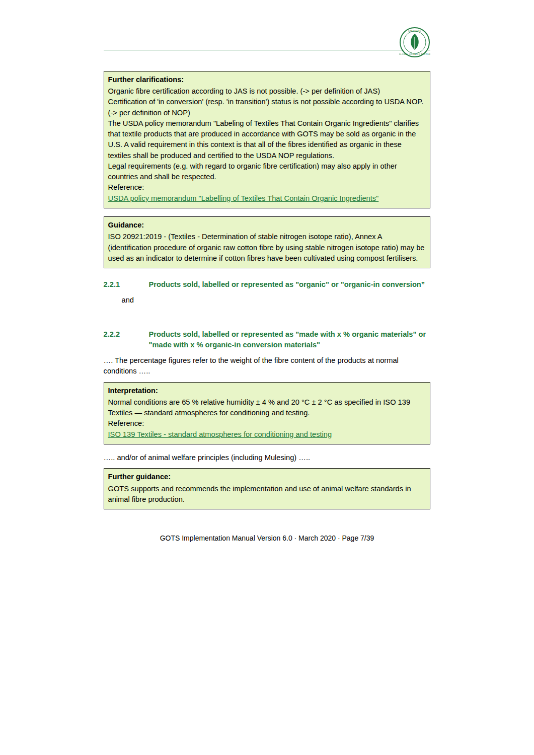GLOBAL ORGANIC TEXTILE STANDARD
Further clarifications:
Organic fibre certification according to JAS is not possible. (-> per definition of JAS)
Certification of 'in conversion' (resp. 'in transition') status is not possible according to USDA NOP. (-> per definition of NOP)
The USDA policy memorandum "Labeling of Textiles That Contain Organic Ingredients" clarifies that textile products that are produced in accordance with GOTS may be sold as organic in the U.S. A valid requirement in this context is that all of the fibres identified as organic in these textiles shall be produced and certified to the USDA NOP regulations.
Legal requirements (e.g. with regard to organic fibre certification) may also apply in other countries and shall be respected.
Reference:
USDA policy memorandum "Labelling of Textiles That Contain Organic Ingredients"
Guidance:
ISO 20921:2019 - (Textiles - Determination of stable nitrogen isotope ratio), Annex A (identification procedure of organic raw cotton fibre by using stable nitrogen isotope ratio) may be used as an indicator to determine if cotton fibres have been cultivated using compost fertilisers.
2.2.1 Products sold, labelled or represented as "organic" or "organic-in conversion”
and
2.2.2 Products sold, labelled or represented as "made with x % organic materials" or "made with x % organic-in conversion materials"
…. The percentage figures refer to the weight of the fibre content of the products at normal conditions …..
Interpretation:
Normal conditions are 65 % relative humidity ± 4 % and 20 °C ± 2 °C as specified in ISO 139 Textiles — standard atmospheres for conditioning and testing.
Reference:
ISO 139 Textiles - standard atmospheres for conditioning and testing
….. and/or of animal welfare principles (including Mulesing) …..
Further guidance:
GOTS supports and recommends the implementation and use of animal welfare standards in animal fibre production.
GOTS Implementation Manual Version 6.0 · March 2020 · Page 7/39